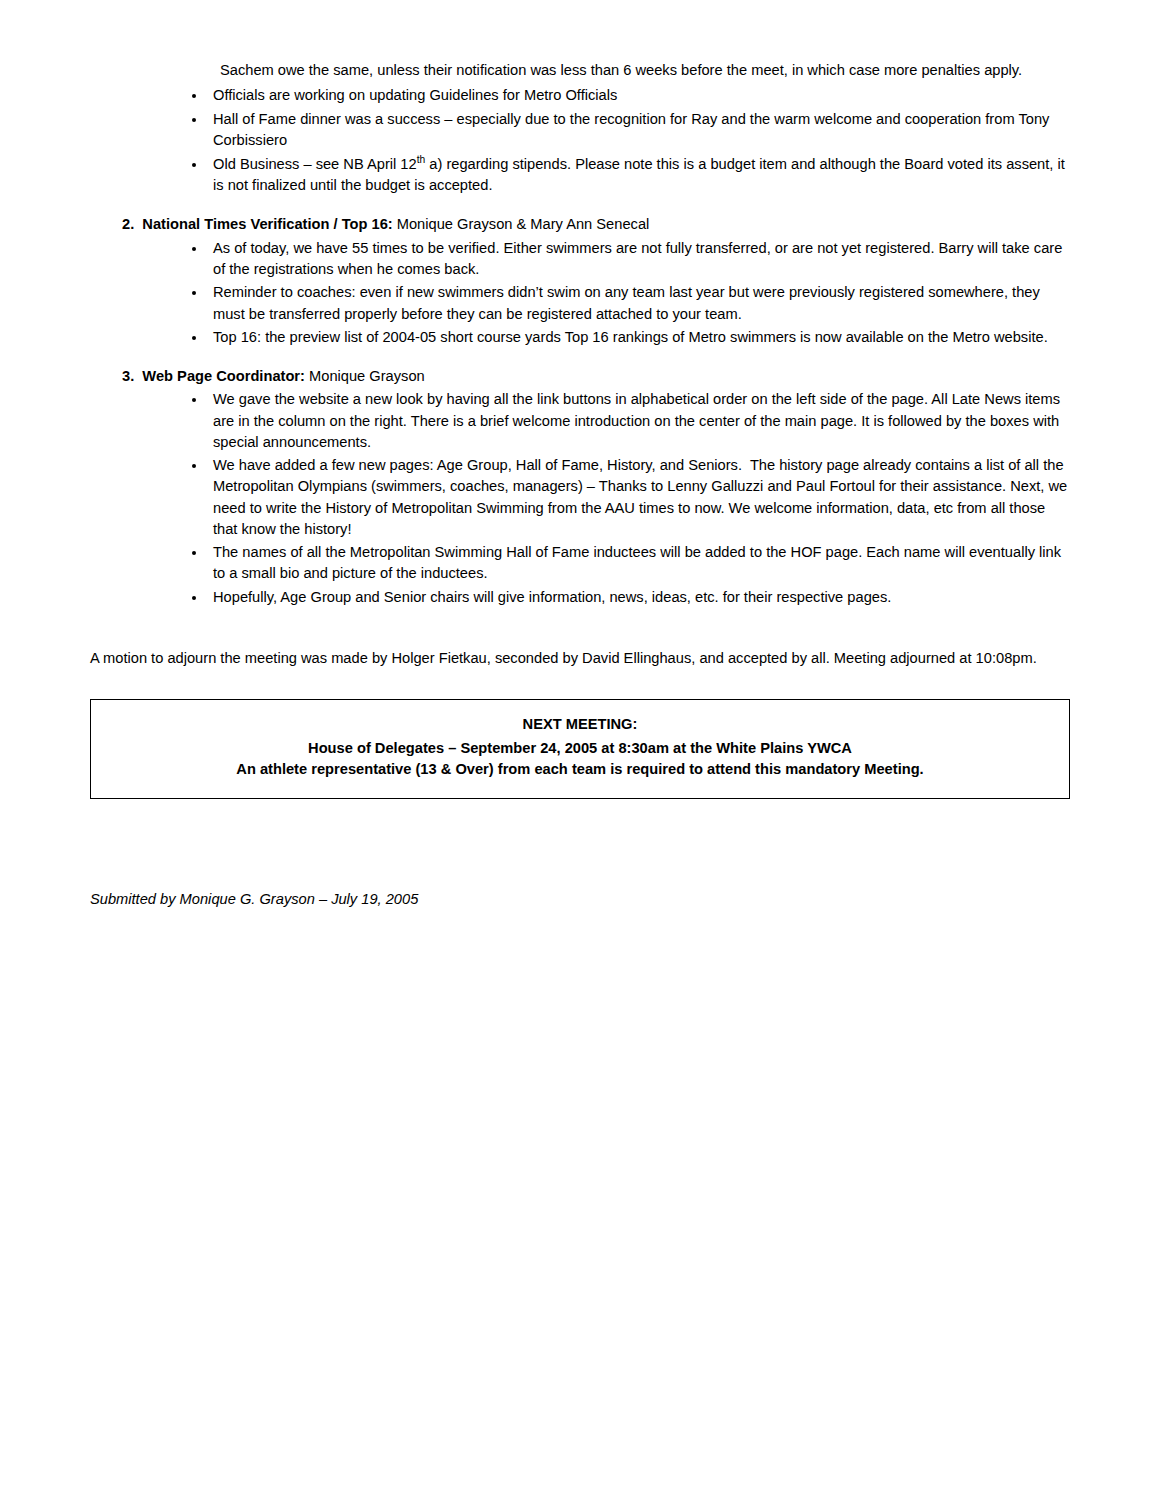Sachem owe the same, unless their notification was less than 6 weeks before the meet, in which case more penalties apply.
Officials are working on updating Guidelines for Metro Officials
Hall of Fame dinner was a success – especially due to the recognition for Ray and the warm welcome and cooperation from Tony Corbissiero
Old Business – see NB April 12th a) regarding stipends. Please note this is a budget item and although the Board voted its assent, it is not finalized until the budget is accepted.
2. National Times Verification / Top 16: Monique Grayson & Mary Ann Senecal
As of today, we have 55 times to be verified. Either swimmers are not fully transferred, or are not yet registered. Barry will take care of the registrations when he comes back.
Reminder to coaches: even if new swimmers didn’t swim on any team last year but were previously registered somewhere, they must be transferred properly before they can be registered attached to your team.
Top 16: the preview list of 2004-05 short course yards Top 16 rankings of Metro swimmers is now available on the Metro website.
3. Web Page Coordinator: Monique Grayson
We gave the website a new look by having all the link buttons in alphabetical order on the left side of the page. All Late News items are in the column on the right. There is a brief welcome introduction on the center of the main page. It is followed by the boxes with special announcements.
We have added a few new pages: Age Group, Hall of Fame, History, and Seniors. The history page already contains a list of all the Metropolitan Olympians (swimmers, coaches, managers) – Thanks to Lenny Galluzzi and Paul Fortoul for their assistance. Next, we need to write the History of Metropolitan Swimming from the AAU times to now. We welcome information, data, etc from all those that know the history!
The names of all the Metropolitan Swimming Hall of Fame inductees will be added to the HOF page. Each name will eventually link to a small bio and picture of the inductees.
Hopefully, Age Group and Senior chairs will give information, news, ideas, etc. for their respective pages.
A motion to adjourn the meeting was made by Holger Fietkau, seconded by David Ellinghaus, and accepted by all. Meeting adjourned at 10:08pm.
NEXT MEETING:
House of Delegates – September 24, 2005 at 8:30am at the White Plains YWCA
An athlete representative (13 & Over) from each team is required to attend this mandatory Meeting.
Submitted by Monique G. Grayson – July 19, 2005